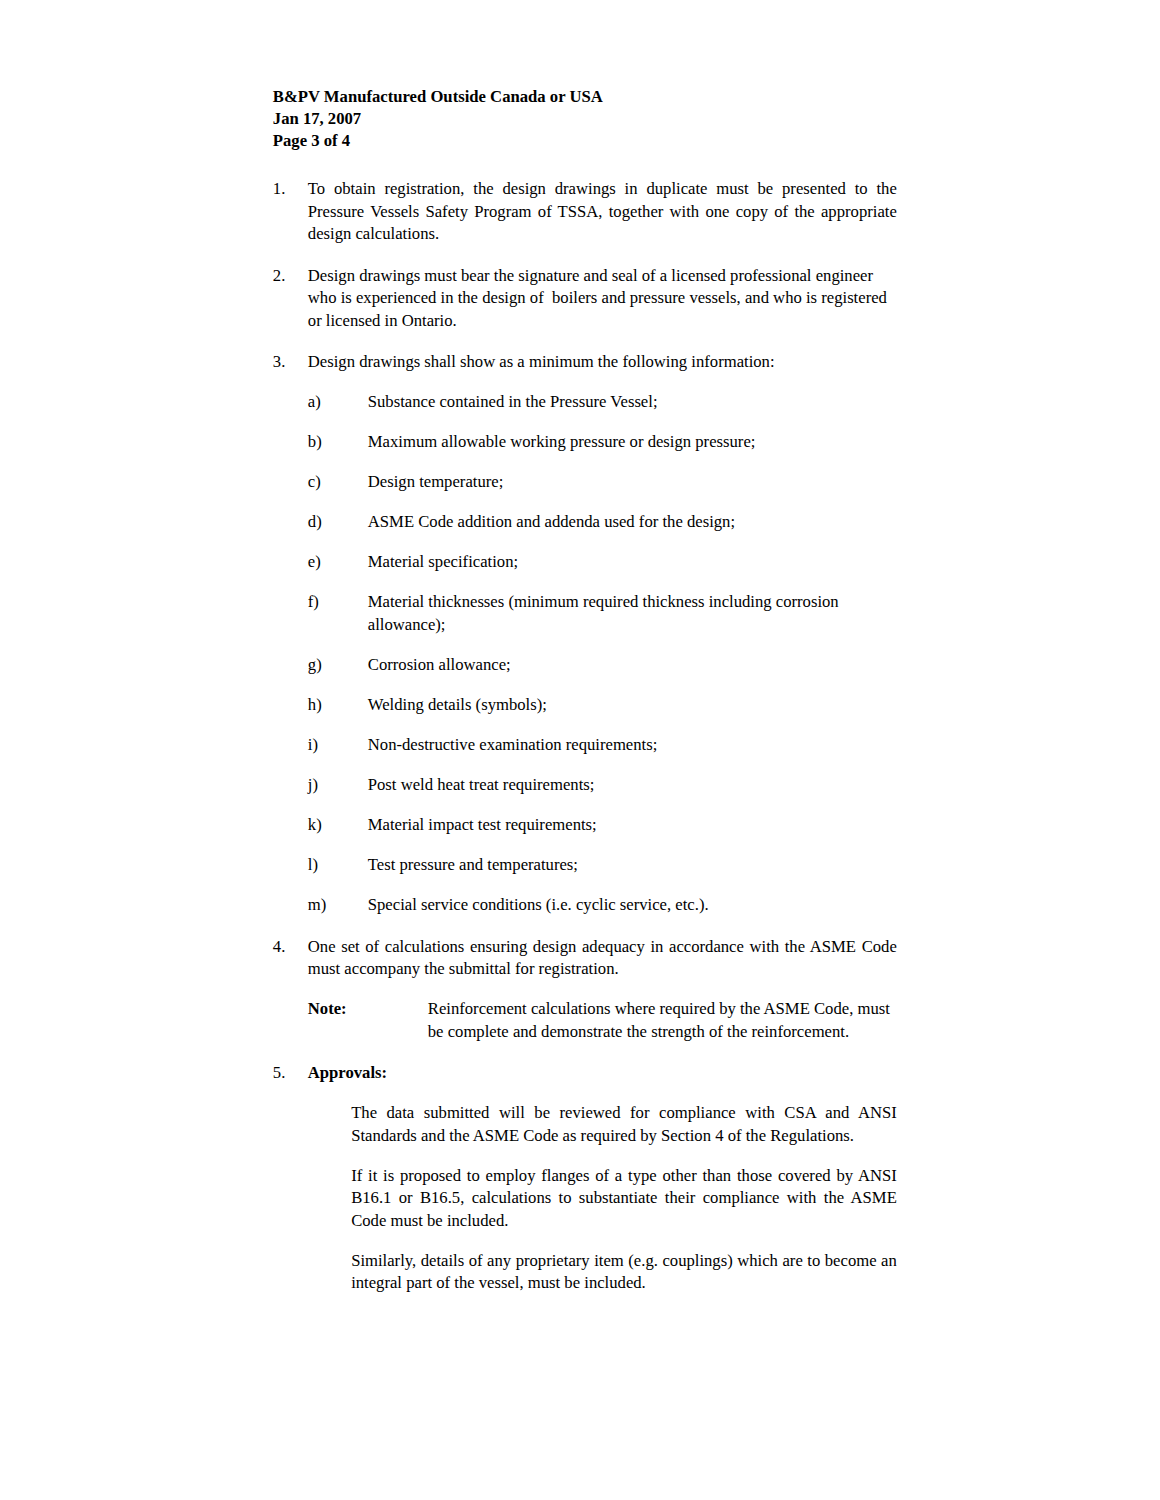B&PV Manufactured Outside Canada or USA
Jan 17, 2007
Page 3 of 4
1.
To obtain registration, the design drawings in duplicate must be presented to the Pressure Vessels Safety Program of TSSA, together with one copy of the appropriate design calculations.
2.
Design drawings must bear the signature and seal of a licensed professional engineer who is experienced in the design of boilers and pressure vessels, and who is registered or licensed in Ontario.
3.
Design drawings shall show as a minimum the following information:
a) Substance contained in the Pressure Vessel;
b) Maximum allowable working pressure or design pressure;
c) Design temperature;
d) ASME Code addition and addenda used for the design;
e) Material specification;
f) Material thicknesses (minimum required thickness including corrosion allowance);
g) Corrosion allowance;
h) Welding details (symbols);
i) Non-destructive examination requirements;
j) Post weld heat treat requirements;
k) Material impact test requirements;
l) Test pressure and temperatures;
m) Special service conditions (i.e. cyclic service, etc.).
4.
One set of calculations ensuring design adequacy in accordance with the ASME Code must accompany the submittal for registration.
Note: Reinforcement calculations where required by the ASME Code, must be complete and demonstrate the strength of the reinforcement.
5.
Approvals:
The data submitted will be reviewed for compliance with CSA and ANSI Standards and the ASME Code as required by Section 4 of the Regulations.
If it is proposed to employ flanges of a type other than those covered by ANSI B16.1 or B16.5, calculations to substantiate their compliance with the ASME Code must be included.
Similarly, details of any proprietary item (e.g. couplings) which are to become an integral part of the vessel, must be included.